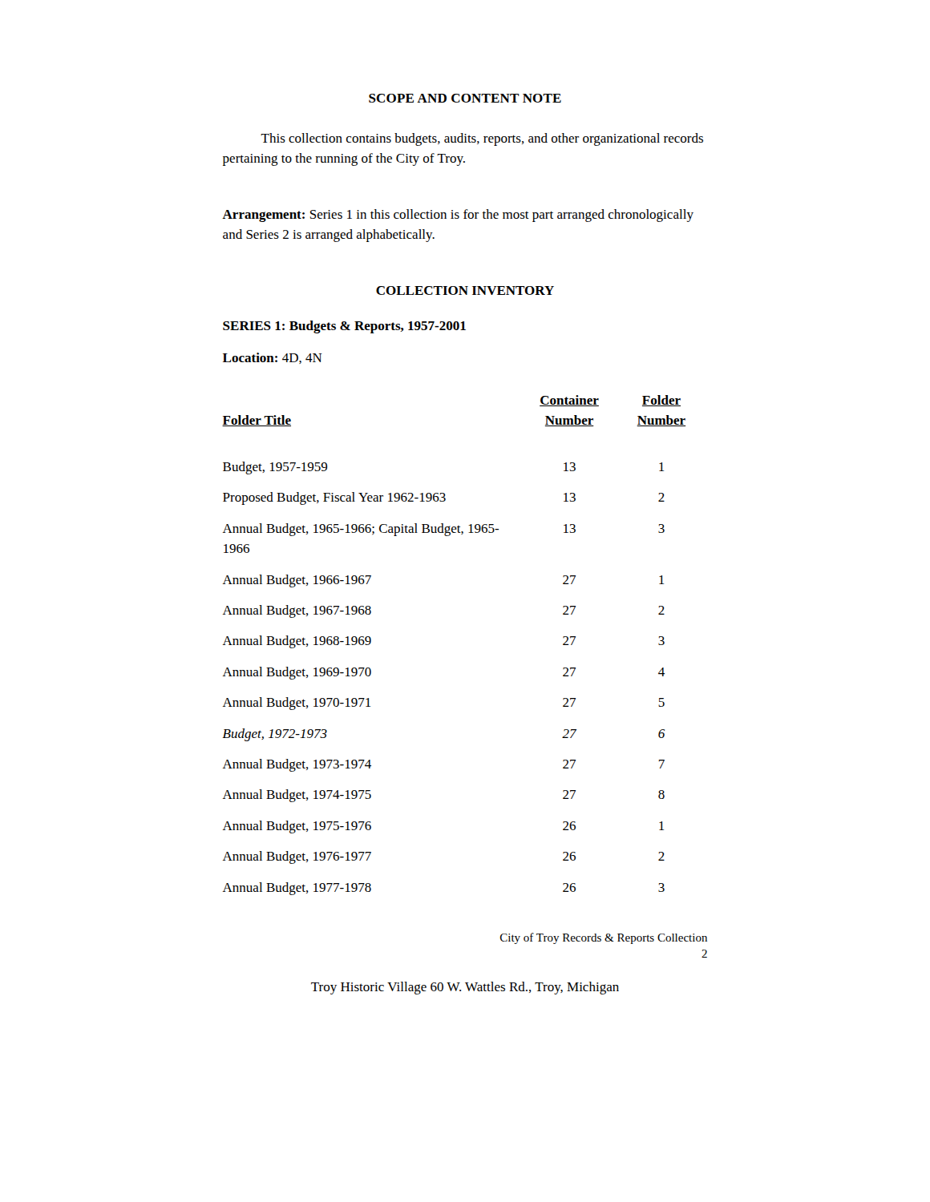SCOPE AND CONTENT NOTE
This collection contains budgets, audits, reports, and other organizational records pertaining to the running of the City of Troy.
Arrangement: Series 1 in this collection is for the most part arranged chronologically and Series 2 is arranged alphabetically.
COLLECTION INVENTORY
SERIES 1: Budgets & Reports, 1957-2001
Location: 4D, 4N
| Folder Title | Container Number | Folder Number |
| --- | --- | --- |
| Budget, 1957-1959 | 13 | 1 |
| Proposed Budget, Fiscal Year 1962-1963 | 13 | 2 |
| Annual Budget, 1965-1966; Capital Budget, 1965-1966 | 13 | 3 |
| Annual Budget, 1966-1967 | 27 | 1 |
| Annual Budget, 1967-1968 | 27 | 2 |
| Annual Budget, 1968-1969 | 27 | 3 |
| Annual Budget, 1969-1970 | 27 | 4 |
| Annual Budget, 1970-1971 | 27 | 5 |
| Budget, 1972-1973 | 27 | 6 |
| Annual Budget, 1973-1974 | 27 | 7 |
| Annual Budget, 1974-1975 | 27 | 8 |
| Annual Budget, 1975-1976 | 26 | 1 |
| Annual Budget, 1976-1977 | 26 | 2 |
| Annual Budget, 1977-1978 | 26 | 3 |
City of Troy Records & Reports Collection 2
Troy Historic Village 60 W. Wattles Rd., Troy, Michigan